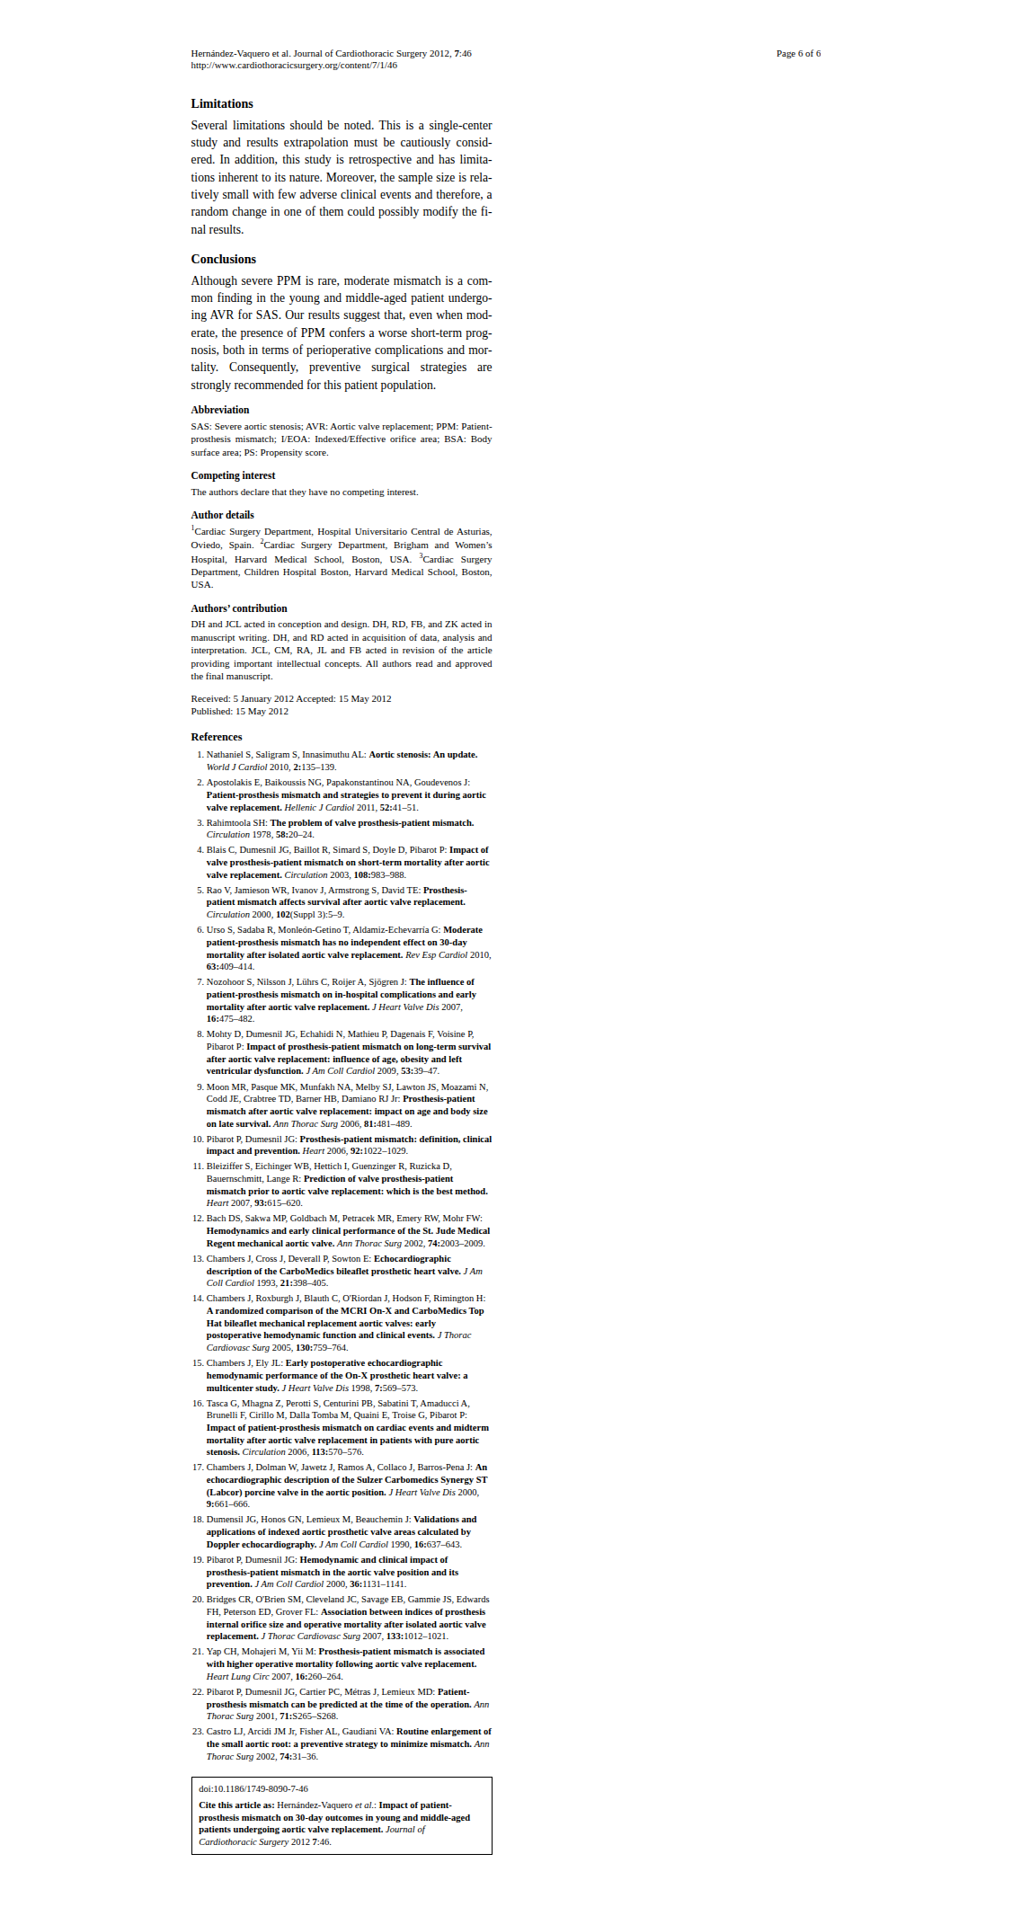Hernández-Vaquero et al. Journal of Cardiothoracic Surgery 2012, 7:46
http://www.cardiothoracicsurgery.org/content/7/1/46
Page 6 of 6
Limitations
Several limitations should be noted. This is a single-center study and results extrapolation must be cautiously considered. In addition, this study is retrospective and has limitations inherent to its nature. Moreover, the sample size is relatively small with few adverse clinical events and therefore, a random change in one of them could possibly modify the final results.
Conclusions
Although severe PPM is rare, moderate mismatch is a common finding in the young and middle-aged patient undergoing AVR for SAS. Our results suggest that, even when moderate, the presence of PPM confers a worse short-term prognosis, both in terms of perioperative complications and mortality. Consequently, preventive surgical strategies are strongly recommended for this patient population.
Abbreviation
SAS: Severe aortic stenosis; AVR: Aortic valve replacement; PPM: Patient-prosthesis mismatch; I/EOA: Indexed/Effective orifice area; BSA: Body surface area; PS: Propensity score.
Competing interest
The authors declare that they have no competing interest.
Author details
1 Cardiac Surgery Department, Hospital Universitario Central de Asturias, Oviedo, Spain. 2 Cardiac Surgery Department, Brigham and Women’s Hospital, Harvard Medical School, Boston, USA. 3 Cardiac Surgery Department, Children Hospital Boston, Harvard Medical School, Boston, USA.
Authors’ contribution
DH and JCL acted in conception and design. DH, RD, FB, and ZK acted in manuscript writing. DH, and RD acted in acquisition of data, analysis and interpretation. JCL, CM, RA, JL and FB acted in revision of the article providing important intellectual concepts. All authors read and approved the final manuscript.
Received: 5 January 2012 Accepted: 15 May 2012
Published: 15 May 2012
References
Nathaniel S, Saligram S, Innasimuthu AL: Aortic stenosis: An update. World J Cardiol 2010, 2: 135–139.
Apostolakis E, Baikoussis NG, Papakonstantinou NA, Goudevenos J: Patient-prosthesis mismatch and strategies to prevent it during aortic valve replacement. Hellenic J Cardiol 2011, 52: 41–51.
Rahimtoola SH: The problem of valve prosthesis-patient mismatch. Circulation 1978, 58: 20–24.
Blais C, Dumesnil JG, Baillot R, Simard S, Doyle D, Pibarot P: Impact of valve prosthesis-patient mismatch on short-term mortality after aortic valve replacement. Circulation 2003, 108: 983–988.
Rao V, Jamieson WR, Ivanov J, Armstrong S, David TE: Prosthesis-patient mismatch affects survival after aortic valve replacement. Circulation 2000, 102(Suppl 3):5–9.
Urso S, Sadaba R, Monleón-Getino T, Aldamiz-Echevarría G: Moderate patient-prosthesis mismatch has no independent effect on 30-day mortality after isolated aortic valve replacement. Rev Esp Cardiol 2010, 63: 409–414.
Nozohoor S, Nilsson J, Lührs C, Roijer A, Sjögren J: The influence of patient-prosthesis mismatch on in-hospital complications and early mortality after aortic valve replacement. J Heart Valve Dis 2007, 16: 475–482.
Mohty D, Dumesnil JG, Echahidi N, Mathieu P, Dagenais F, Voisine P, Pibarot P: Impact of prosthesis-patient mismatch on long-term survival after aortic valve replacement: influence of age, obesity and left ventricular dysfunction. J Am Coll Cardiol 2009, 53: 39–47.
Moon MR, Pasque MK, Munfakh NA, Melby SJ, Lawton JS, Moazami N, Codd JE, Crabtree TD, Barner HB, Damiano RJ Jr: Prosthesis-patient mismatch after aortic valve replacement: impact on age and body size on late survival. Ann Thorac Surg 2006, 81: 481–489.
Pibarot P, Dumesnil JG: Prosthesis-patient mismatch: definition, clinical impact and prevention. Heart 2006, 92: 1022–1029.
Bleiziffer S, Eichinger WB, Hettich I, Guenzinger R, Ruzicka D, Bauernschmitt, Lange R: Prediction of valve prosthesis-patient mismatch prior to aortic valve replacement: which is the best method. Heart 2007, 93: 615–620.
Bach DS, Sakwa MP, Goldbach M, Petracek MR, Emery RW, Mohr FW: Hemodynamics and early clinical performance of the St. Jude Medical Regent mechanical aortic valve. Ann Thorac Surg 2002, 74: 2003–2009.
Chambers J, Cross J, Deverall P, Sowton E: Echocardiographic description of the CarboMedics bileaflet prosthetic heart valve. J Am Coll Cardiol 1993, 21: 398–405.
Chambers J, Roxburgh J, Blauth C, O'Riordan J, Hodson F, Rimington H: A randomized comparison of the MCRI On-X and CarboMedics Top Hat bileaflet mechanical replacement aortic valves: early postoperative hemodynamic function and clinical events. J Thorac Cardiovasc Surg 2005, 130: 759–764.
Chambers J, Ely JL: Early postoperative echocardiographic hemodynamic performance of the On-X prosthetic heart valve: a multicenter study. J Heart Valve Dis 1998, 7: 569–573.
Tasca G, Mhagna Z, Perotti S, Centurini PB, Sabatini T, Amaducci A, Brunelli F, Cirillo M, Dalla Tomba M, Quaini E, Troise G, Pibarot P: Impact of patient-prosthesis mismatch on cardiac events and midterm mortality after aortic valve replacement in patients with pure aortic stenosis. Circulation 2006, 113: 570–576.
Chambers J, Dolman W, Jawetz J, Ramos A, Collaco J, Barros-Pena J: An echocardiographic description of the Sulzer Carbomedics Synergy ST (Labcor) porcine valve in the aortic position. J Heart Valve Dis 2000, 9: 661–666.
Dumensil JG, Honos GN, Lemieux M, Beauchemin J: Validations and applications of indexed aortic prosthetic valve areas calculated by Doppler echocardiography. J Am Coll Cardiol 1990, 16: 637–643.
Pibarot P, Dumesnil JG: Hemodynamic and clinical impact of prosthesis-patient mismatch in the aortic valve position and its prevention. J Am Coll Cardiol 2000, 36: 1131–1141.
Bridges CR, O'Brien SM, Cleveland JC, Savage EB, Gammie JS, Edwards FH, Peterson ED, Grover FL: Association between indices of prosthesis internal orifice size and operative mortality after isolated aortic valve replacement. J Thorac Cardiovasc Surg 2007, 133: 1012–1021.
Yap CH, Mohajeri M, Yii M: Prosthesis-patient mismatch is associated with higher operative mortality following aortic valve replacement. Heart Lung Circ 2007, 16: 260–264.
Pibarot P, Dumesnil JG, Cartier PC, Métras J, Lemieux MD: Patient-prosthesis mismatch can be predicted at the time of the operation. Ann Thorac Surg 2001, 71: S265–S268.
Castro LJ, Arcidi JM Jr, Fisher AL, Gaudiani VA: Routine enlargement of the small aortic root: a preventive strategy to minimize mismatch. Ann Thorac Surg 2002, 74: 31–36.
doi:10.1186/1749-8090-7-46
Cite this article as: Hernández-Vaquero et al.: Impact of patient-prosthesis mismatch on 30-day outcomes in young and middle-aged patients undergoing aortic valve replacement. Journal of Cardiothoracic Surgery 2012 7:46.